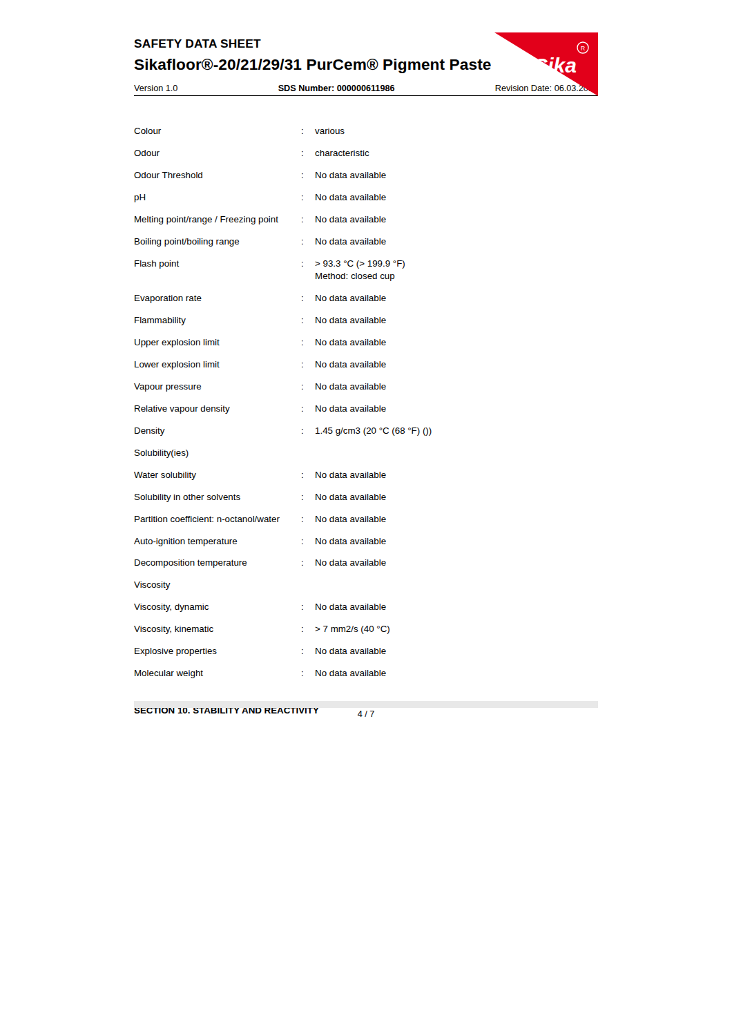Sika R
SAFETY DATA SHEET
Sikafloor®-20/21/29/31 PurCem® Pigment Paste
Version 1.0 SDS Number: 000000611986 Revision Date: 06.03.2018
| Colour | : | various |
| Odour | : | characteristic |
| Odour Threshold | : | No data available |
| pH | : | No data available |
| Melting point/range / Freezing point | : | No data available |
| Boiling point/boiling range | : | No data available |
| Flash point | : | > 93.3 °C (> 199.9 °F) Method: closed cup |
| Evaporation rate | : | No data available |
| Flammability | : | No data available |
| Upper explosion limit | : | No data available |
| Lower explosion limit | : | No data available |
| Vapour pressure | : | No data available |
| Relative vapour density | : | No data available |
| Density | : | 1.45 g/cm3 (20 °C (68 °F) ()) |
| Solubility(ies) |
| Water solubility | : | No data available |
| Solubility in other solvents | : | No data available |
| Partition coefficient: n-octanol/water | : | No data available |
| Auto-ignition temperature | : | No data available |
| Decomposition temperature | : | No data available |
| Viscosity |
| Viscosity, dynamic | : | No data available |
| Viscosity, kinematic | : | > 7 mm2/s (40 °C) |
| Explosive properties | : | No data available |
| Molecular weight | : | No data available |
SECTION 10. STABILITY AND REACTIVITY
4 / 7